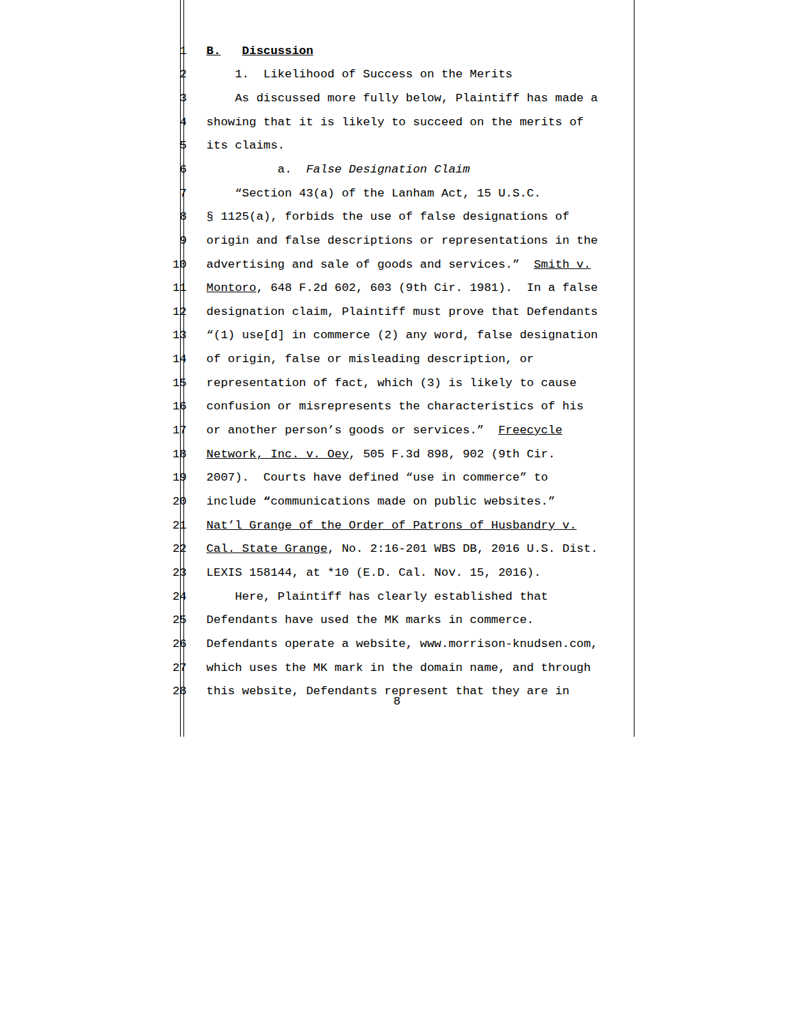B. Discussion
1. Likelihood of Success on the Merits
As discussed more fully below, Plaintiff has made a
showing that it is likely to succeed on the merits of
its claims.
a. False Designation Claim
“Section 43(a) of the Lanham Act, 15 U.S.C.
§ 1125(a), forbids the use of false designations of
origin and false descriptions or representations in the
advertising and sale of goods and services.” Smith v.
Montoro, 648 F.2d 602, 603 (9th Cir. 1981). In a false
designation claim, Plaintiff must prove that Defendants
“(1) use[d] in commerce (2) any word, false designation
of origin, false or misleading description, or
representation of fact, which (3) is likely to cause
confusion or misrepresents the characteristics of his
or another person’s goods or services.” Freecycle
Network, Inc. v. Oey, 505 F.3d 898, 902 (9th Cir.
2007). Courts have defined “use in commerce” to
include “communications made on public websites.”
Nat’l Grange of the Order of Patrons of Husbandry v.
Cal. State Grange, No. 2:16-201 WBS DB, 2016 U.S. Dist.
LEXIS 158144, at *10 (E.D. Cal. Nov. 15, 2016).
Here, Plaintiff has clearly established that
Defendants have used the MK marks in commerce.
Defendants operate a website, www.morrison-knudsen.com,
which uses the MK mark in the domain name, and through
this website, Defendants represent that they are in
8